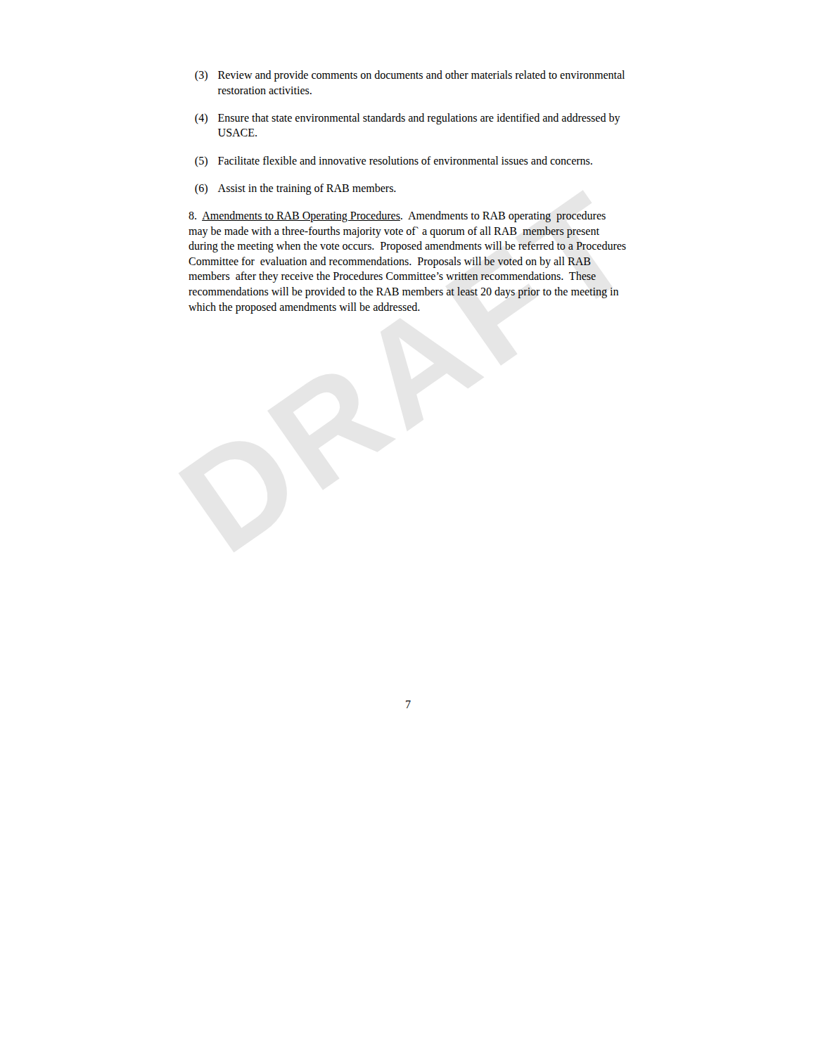DRAFT
(3) Review and provide comments on documents and other materials related to environmental restoration activities.
(4) Ensure that state environmental standards and regulations are identified and addressed by USACE.
(5) Facilitate flexible and innovative resolutions of environmental issues and concerns.
(6) Assist in the training of RAB members.
8. Amendments to RAB Operating Procedures. Amendments to RAB operating procedures may be made with a three-fourths majority vote of` a quorum of all RAB members present during the meeting when the vote occurs. Proposed amendments will be referred to a Procedures Committee for evaluation and recommendations. Proposals will be voted on by all RAB members after they receive the Procedures Committee’s written recommendations. These recommendations will be provided to the RAB members at least 20 days prior to the meeting in which the proposed amendments will be addressed.
7